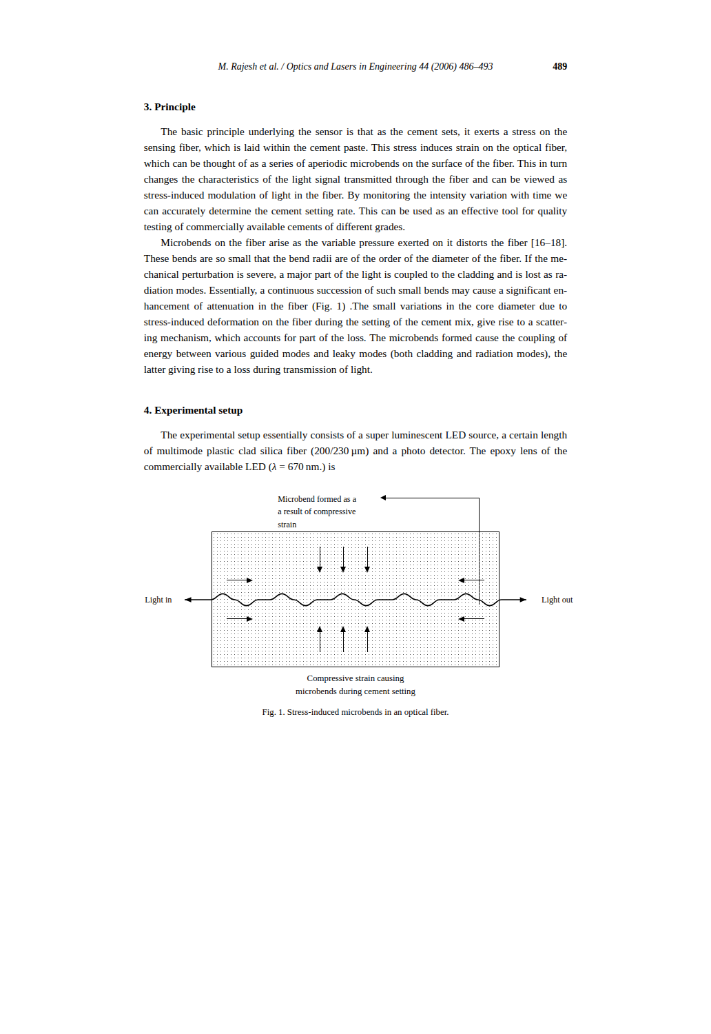M. Rajesh et al. / Optics and Lasers in Engineering 44 (2006) 486–493 489
3. Principle
The basic principle underlying the sensor is that as the cement sets, it exerts a stress on the sensing fiber, which is laid within the cement paste. This stress induces strain on the optical fiber, which can be thought of as a series of aperiodic microbends on the surface of the fiber. This in turn changes the characteristics of the light signal transmitted through the fiber and can be viewed as stress-induced modulation of light in the fiber. By monitoring the intensity variation with time we can accurately determine the cement setting rate. This can be used as an effective tool for quality testing of commercially available cements of different grades.
Microbends on the fiber arise as the variable pressure exerted on it distorts the fiber [16–18]. These bends are so small that the bend radii are of the order of the diameter of the fiber. If the mechanical perturbation is severe, a major part of the light is coupled to the cladding and is lost as radiation modes. Essentially, a continuous succession of such small bends may cause a significant enhancement of attenuation in the fiber (Fig. 1) .The small variations in the core diameter due to stress-induced deformation on the fiber during the setting of the cement mix, give rise to a scattering mechanism, which accounts for part of the loss. The microbends formed cause the coupling of energy between various guided modes and leaky modes (both cladding and radiation modes), the latter giving rise to a loss during transmission of light.
4. Experimental setup
The experimental setup essentially consists of a super luminescent LED source, a certain length of multimode plastic clad silica fiber (200/230 µm) and a photo detector. The epoxy lens of the commercially available LED (λ = 670 nm.) is
Microbend formed as a a result of compressive strain
Light in Light out
Compressive strain causing
microbends during cement setting
Fig. 1. Stress-induced microbends in an optical fiber.